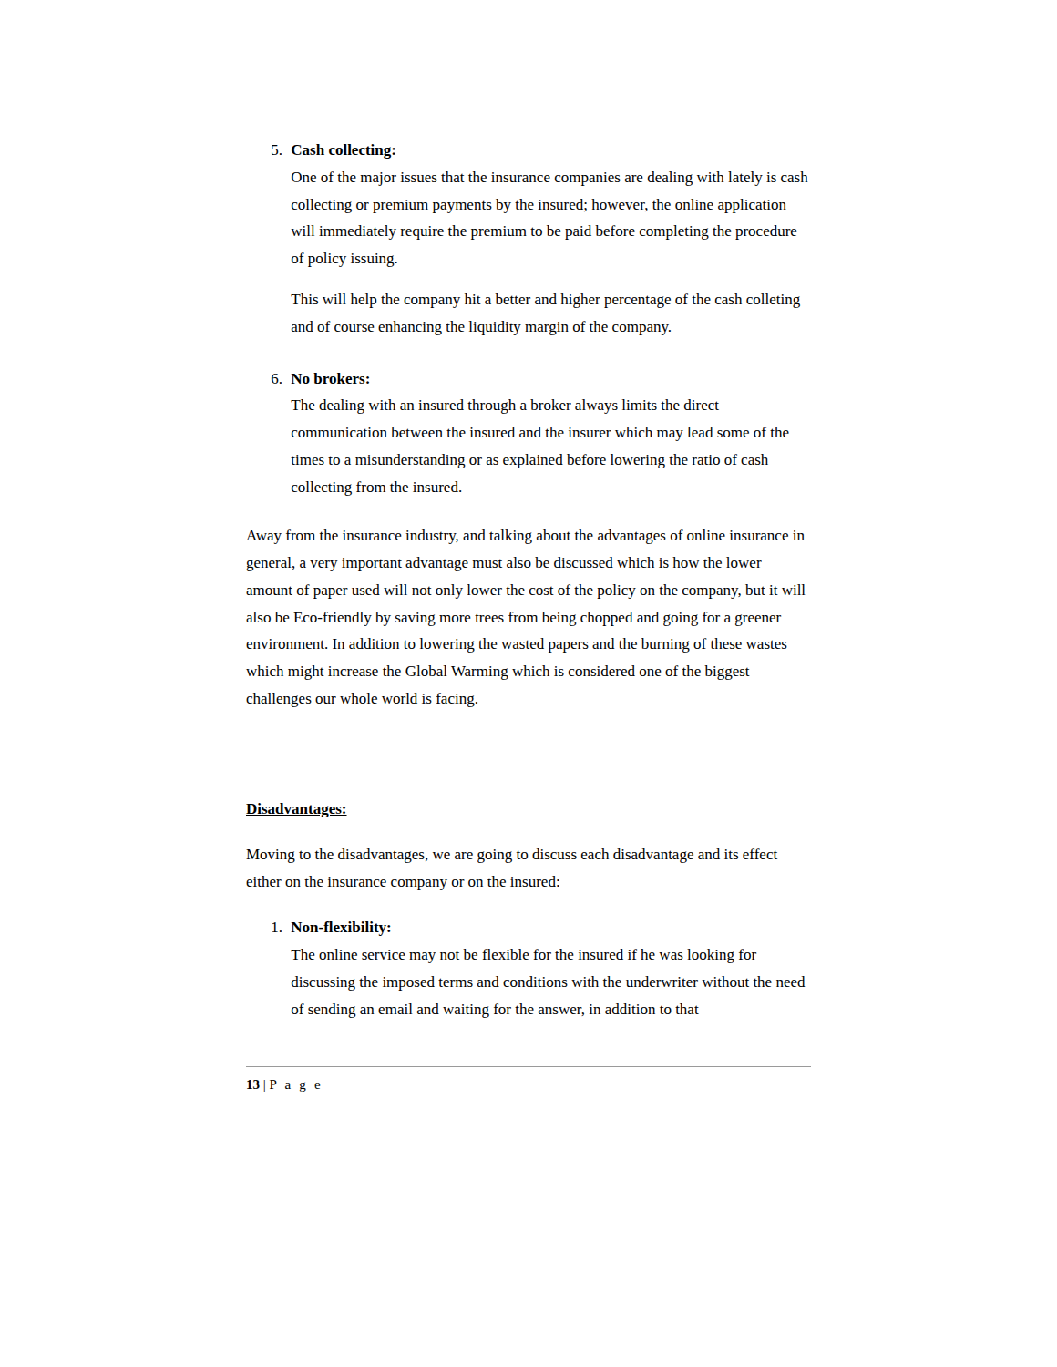Cash collecting:
One of the major issues that the insurance companies are dealing with lately is cash collecting or premium payments by the insured; however, the online application will immediately require the premium to be paid before completing the procedure of policy issuing.
This will help the company hit a better and higher percentage of the cash colleting and of course enhancing the liquidity margin of the company.
No brokers:
The dealing with an insured through a broker always limits the direct communication between the insured and the insurer which may lead some of the times to a misunderstanding or as explained before lowering the ratio of cash collecting from the insured.
Away from the insurance industry, and talking about the advantages of online insurance in general, a very important advantage must also be discussed which is how the lower amount of paper used will not only lower the cost of the policy on the company, but it will also be Eco-friendly by saving more trees from being chopped and going for a greener environment. In addition to lowering the wasted papers and the burning of these wastes which might increase the Global Warming which is considered one of the biggest challenges our whole world is facing.
Disadvantages:
Moving to the disadvantages, we are going to discuss each disadvantage and its effect either on the insurance company or on the insured:
Non-flexibility:
The online service may not be flexible for the insured if he was looking for discussing the imposed terms and conditions with the underwriter without the need of sending an email and waiting for the answer, in addition to that
13 | P a g e